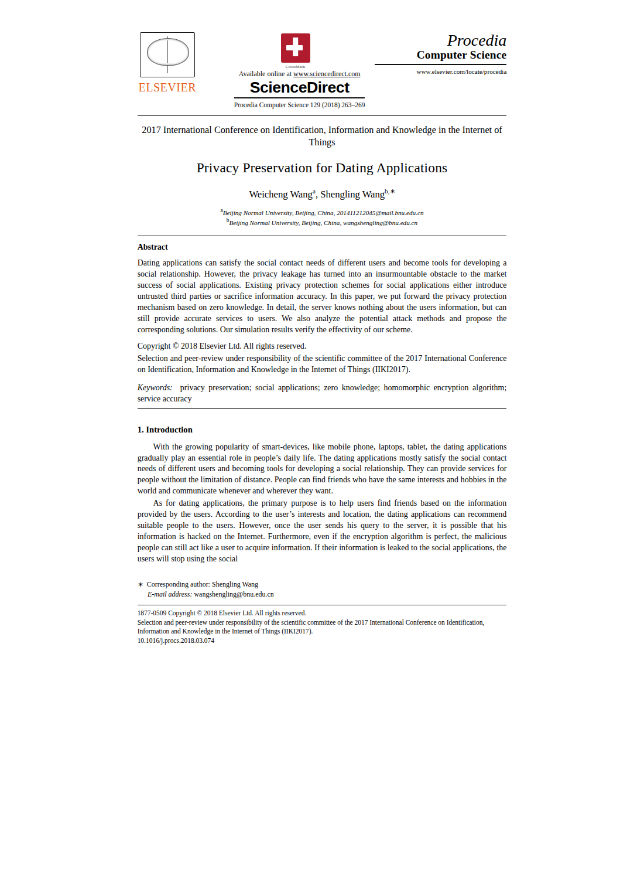ELSEVIER
CrossMark
Available online at www.sciencedirect.com
ScienceDirect
Procedia Computer Science 129 (2018) 263–269
Procedia Computer Science
www.elsevier.com/locate/procedia
2017 International Conference on Identification, Information and Knowledge in the Internet of
Things
Privacy Preservation for Dating Applications
Weicheng Wanga, Shengling Wangb,∗
aBeijing Normal University, Beijing, China, 201411212045@mail.bnu.edu.cn
bBeijing Normal University, Beijing, China, wangshengling@bnu.edu.cn
Abstract
Dating applications can satisfy the social contact needs of different users and become tools for developing a social relationship. However, the privacy leakage has turned into an insurmountable obstacle to the market success of social applications. Existing privacy protection schemes for social applications either introduce untrusted third parties or sacrifice information accuracy. In this paper, we put forward the privacy protection mechanism based on zero knowledge. In detail, the server knows nothing about the users information, but can still provide accurate services to users. We also analyze the potential attack methods and propose the corresponding solutions. Our simulation results verify the effectivity of our scheme.
Copyright © 2018 Elsevier Ltd. All rights reserved.
Selection and peer-review under responsibility of the scientific committee of the 2017 International Conference on Identification, Information and Knowledge in the Internet of Things (IIKI2017).
Keywords: privacy preservation; social applications; zero knowledge; homomorphic encryption algorithm; service accuracy
1. Introduction
With the growing popularity of smart-devices, like mobile phone, laptops, tablet, the dating applications gradually play an essential role in people’s daily life. The dating applications mostly satisfy the social contact needs of different users and becoming tools for developing a social relationship. They can provide services for people without the limitation of distance. People can find friends who have the same interests and hobbies in the world and communicate whenever and wherever they want.
As for dating applications, the primary purpose is to help users find friends based on the information provided by the users. According to the user’s interests and location, the dating applications can recommend suitable people to the users. However, once the user sends his query to the server, it is possible that his information is hacked on the Internet. Furthermore, even if the encryption algorithm is perfect, the malicious people can still act like a user to acquire information. If their information is leaked to the social applications, the users will stop using the social
∗ Corresponding author: Shengling Wang
E-mail address: wangshengling@bnu.edu.cn
1877-0509 Copyright © 2018 Elsevier Ltd. All rights reserved.
Selection and peer-review under responsibility of the scientific committee of the 2017 International Conference on Identification, Information and Knowledge in the Internet of Things (IIKI2017).
10.1016/j.procs.2018.03.074